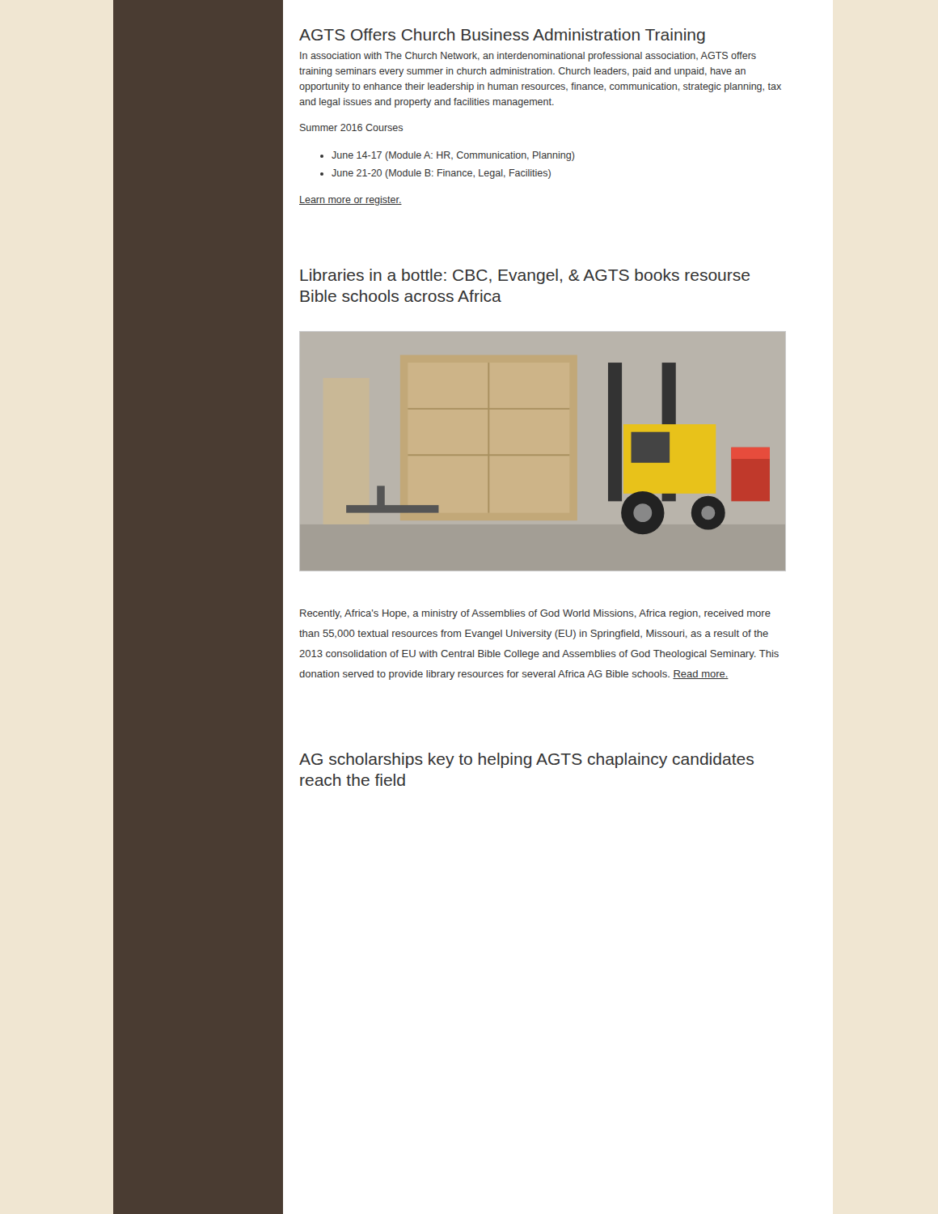AGTS Offers Church Business Administration Training
In association with The Church Network, an interdenominational professional association, AGTS offers training seminars every summer in church administration. Church leaders, paid and unpaid, have an opportunity to enhance their leadership in human resources, finance, communication, strategic planning, tax and legal issues and property and facilities management.
Summer 2016 Courses
June 14-17 (Module A: HR, Communication, Planning)
June 21-20 (Module B: Finance, Legal, Facilities)
Learn more or register.
Libraries in a bottle: CBC, Evangel, & AGTS books resourse Bible schools across Africa
Recently, Africa's Hope, a ministry of Assemblies of God World Missions, Africa region, received more than 55,000 textual resources from Evangel University (EU) in Springfield, Missouri, as a result of the 2013 consolidation of EU with Central Bible College and Assemblies of God Theological Seminary. This donation served to provide library resources for several Africa AG Bible schools. Read more.
AG scholarships key to helping AGTS chaplaincy candidates reach the field